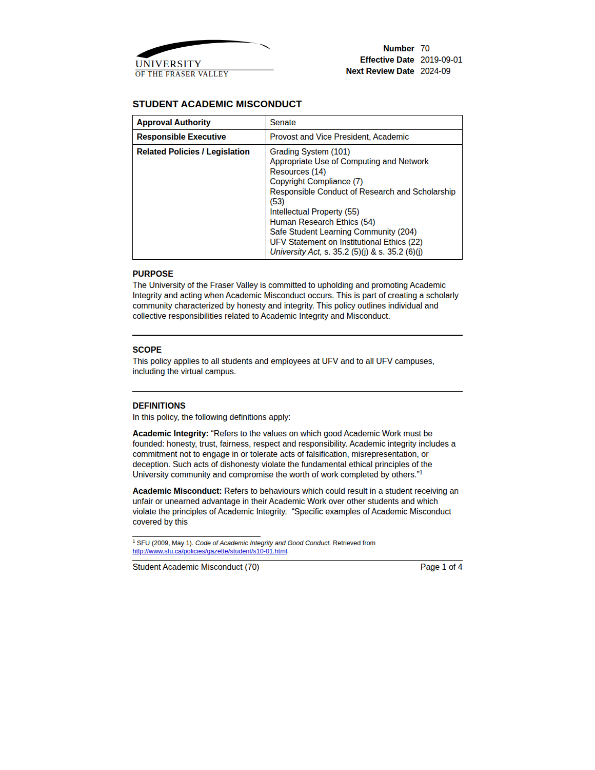UNIVERSITY OF THE FRASER VALLEY
| Number | 70 |
| Effective Date | 2019-09-01 |
| Next Review Date | 2024-09 |
STUDENT ACADEMIC MISCONDUCT
| Approval Authority | Senate |
| Responsible Executive | Provost and Vice President, Academic |
| Related Policies / Legislation | Grading System (101) Appropriate Use of Computing and Network Resources (14) Copyright Compliance (7) Responsible Conduct of Research and Scholarship (53) Intellectual Property (55) Human Research Ethics (54) Safe Student Learning Community (204) UFV Statement on Institutional Ethics (22) University Act, s. 35.2 (5)(j) & s. 35.2 (6)(j) |
PURPOSE
The University of the Fraser Valley is committed to upholding and promoting Academic Integrity and acting when Academic Misconduct occurs. This is part of creating a scholarly community characterized by honesty and integrity. This policy outlines individual and collective responsibilities related to Academic Integrity and Misconduct.
SCOPE
This policy applies to all students and employees at UFV and to all UFV campuses, including the virtual campus.
DEFINITIONS
In this policy, the following definitions apply:
Academic Integrity: “Refers to the values on which good Academic Work must be founded: honesty, trust, fairness, respect and responsibility. Academic integrity includes a commitment not to engage in or tolerate acts of falsification, misrepresentation, or deception. Such acts of dishonesty violate the fundamental ethical principles of the University community and compromise the worth of work completed by others.”1
Academic Misconduct: Refers to behaviours which could result in a student receiving an unfair or unearned advantage in their Academic Work over other students and which violate the principles of Academic Integrity. “Specific examples of Academic Misconduct covered by this
1 SFU (2009, May 1). Code of Academic Integrity and Good Conduct. Retrieved from http://www.sfu.ca/policies/gazette/student/s10-01.html.
Student Academic Misconduct (70) Page 1 of 4